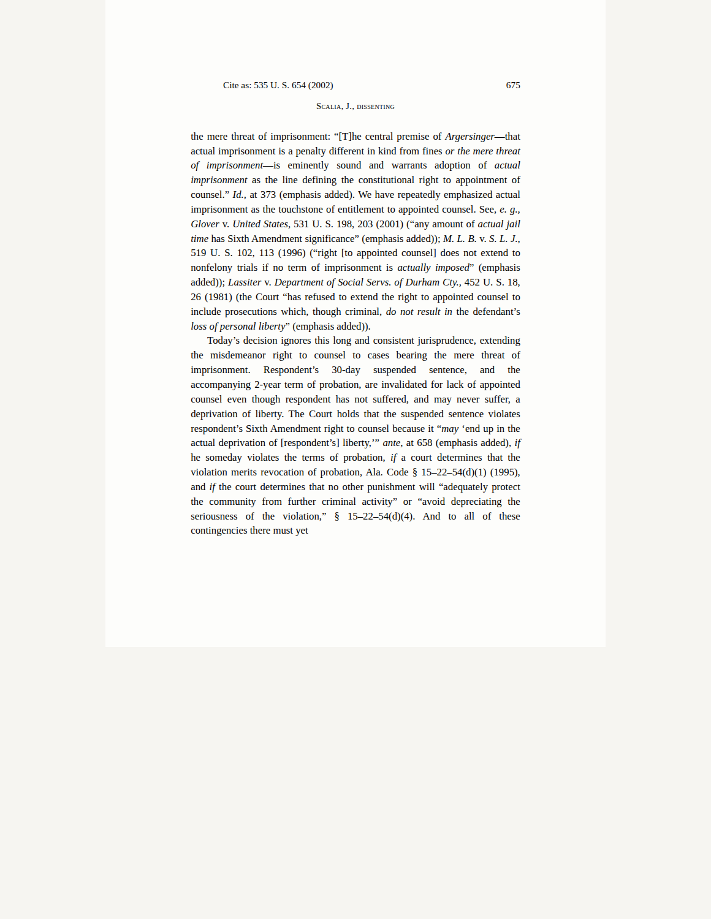Cite as: 535 U. S. 654 (2002) 675
Scalia, J., dissenting
the mere threat of imprisonment: “[T]he central premise of Argersinger—that actual imprisonment is a penalty different in kind from fines or the mere threat of imprisonment—is eminently sound and warrants adoption of actual imprisonment as the line defining the constitutional right to appointment of counsel.” Id., at 373 (emphasis added). We have repeatedly emphasized actual imprisonment as the touchstone of entitlement to appointed counsel. See, e. g., Glover v. United States, 531 U. S. 198, 203 (2001) (“any amount of actual jail time has Sixth Amendment significance” (emphasis added)); M. L. B. v. S. L. J., 519 U. S. 102, 113 (1996) (“right [to appointed counsel] does not extend to nonfelony trials if no term of imprisonment is actually imposed” (emphasis added)); Lassiter v. Department of Social Servs. of Durham Cty., 452 U. S. 18, 26 (1981) (the Court “has refused to extend the right to appointed counsel to include prosecutions which, though criminal, do not result in the defendant’s loss of personal liberty” (emphasis added)).
Today’s decision ignores this long and consistent jurisprudence, extending the misdemeanor right to counsel to cases bearing the mere threat of imprisonment. Respondent’s 30-day suspended sentence, and the accompanying 2-year term of probation, are invalidated for lack of appointed counsel even though respondent has not suffered, and may never suffer, a deprivation of liberty. The Court holds that the suspended sentence violates respondent’s Sixth Amendment right to counsel because it “may ‘end up in the actual deprivation of [respondent’s] liberty,’” ante, at 658 (emphasis added), if he someday violates the terms of probation, if a court determines that the violation merits revocation of probation, Ala. Code § 15–22–54(d)(1) (1995), and if the court determines that no other punishment will “adequately protect the community from further criminal activity” or “avoid depreciating the seriousness of the violation,” § 15–22–54(d)(4). And to all of these contingencies there must yet